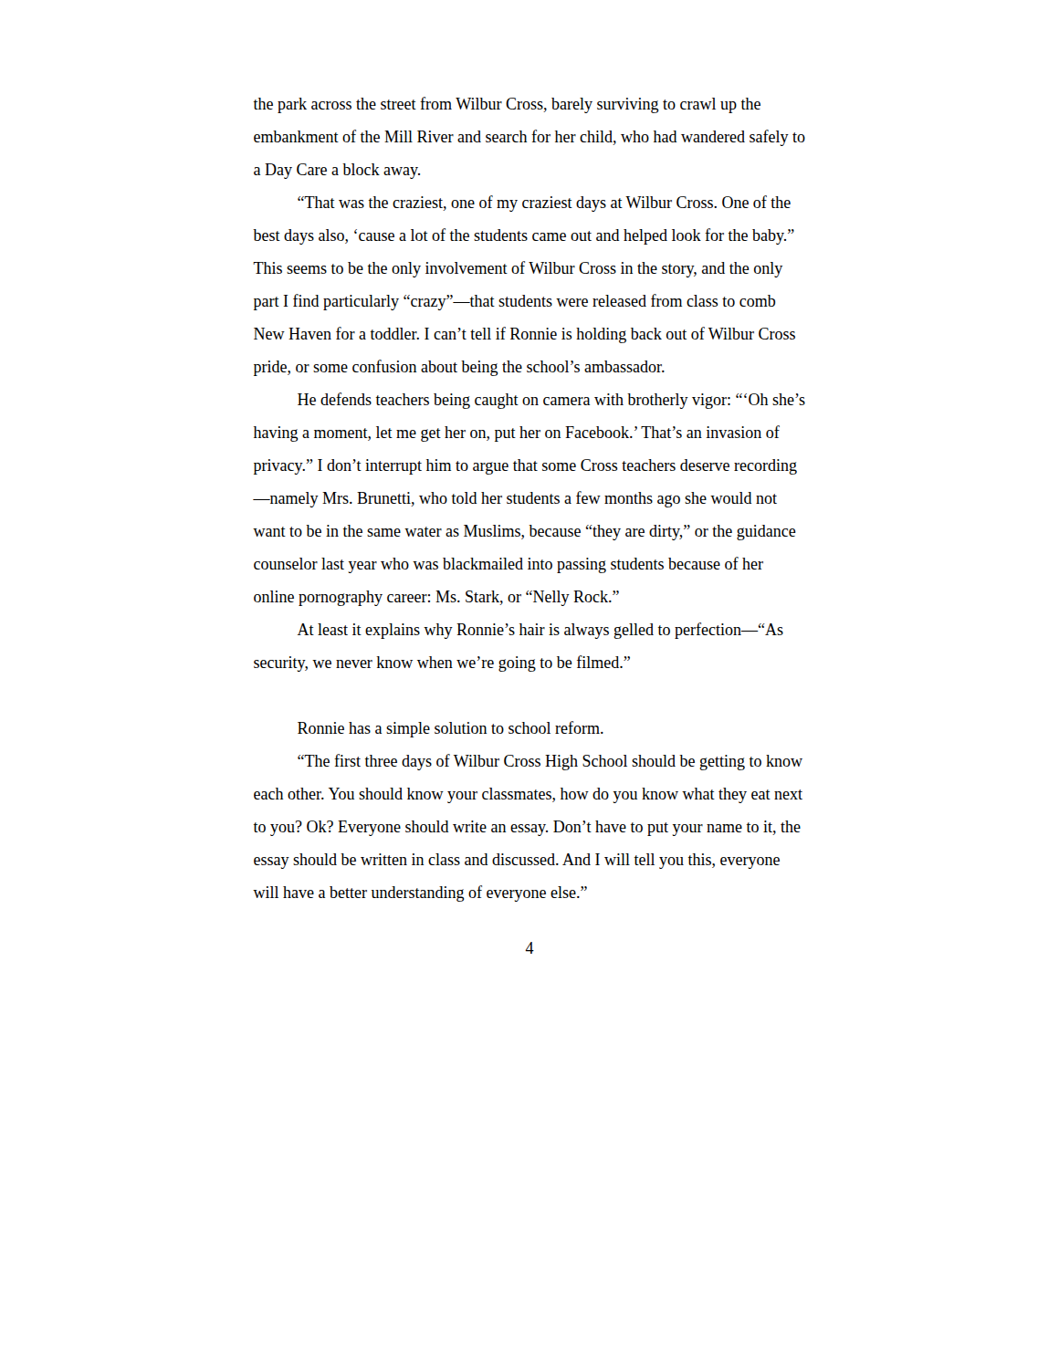the park across the street from Wilbur Cross, barely surviving to crawl up the embankment of the Mill River and search for her child, who had wandered safely to a Day Care a block away.
“That was the craziest, one of my craziest days at Wilbur Cross. One of the best days also, ‘cause a lot of the students came out and helped look for the baby.” This seems to be the only involvement of Wilbur Cross in the story, and the only part I find particularly “crazy”—that students were released from class to comb New Haven for a toddler. I can’t tell if Ronnie is holding back out of Wilbur Cross pride, or some confusion about being the school’s ambassador.
He defends teachers being caught on camera with brotherly vigor: “‘Oh she’s having a moment, let me get her on, put her on Facebook.’ That’s an invasion of privacy.” I don’t interrupt him to argue that some Cross teachers deserve recording—namely Mrs. Brunetti, who told her students a few months ago she would not want to be in the same water as Muslims, because “they are dirty,” or the guidance counselor last year who was blackmailed into passing students because of her online pornography career: Ms. Stark, or “Nelly Rock.”
At least it explains why Ronnie’s hair is always gelled to perfection—“As security, we never know when we’re going to be filmed.”
Ronnie has a simple solution to school reform.
“The first three days of Wilbur Cross High School should be getting to know each other. You should know your classmates, how do you know what they eat next to you? Ok? Everyone should write an essay. Don’t have to put your name to it, the essay should be written in class and discussed. And I will tell you this, everyone will have a better understanding of everyone else.”
4